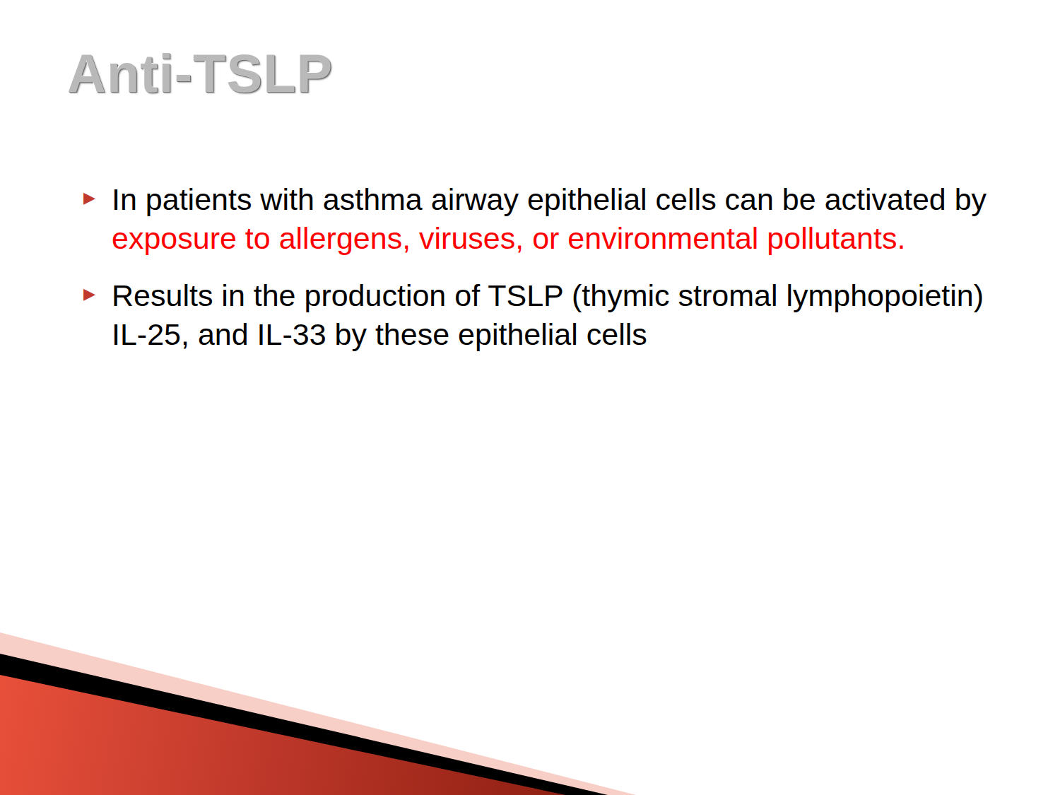Anti-TSLP
In patients with asthma airway epithelial cells can be activated by exposure to allergens, viruses, or environmental pollutants.
Results in the production of TSLP (thymic stromal lymphopoietin) IL-25, and IL-33 by these epithelial cells